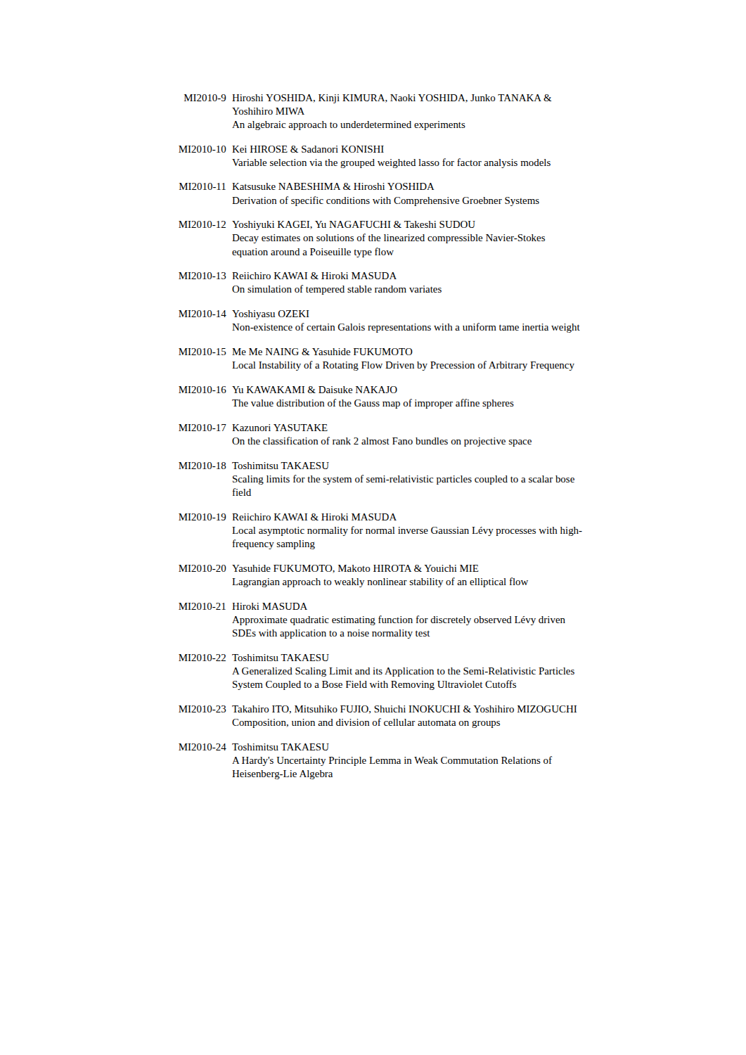MI2010-9
Hiroshi YOSHIDA, Kinji KIMURA, Naoki YOSHIDA, Junko TANAKA & Yoshihiro MIWA An algebraic approach to underdetermined experiments
MI2010-10
Kei HIROSE & Sadanori KONISHI Variable selection via the grouped weighted lasso for factor analysis models
MI2010-11
Katsusuke NABESHIMA & Hiroshi YOSHIDA Derivation of specific conditions with Comprehensive Groebner Systems
MI2010-12
Yoshiyuki KAGEI, Yu NAGAFUCHI & Takeshi SUDOU Decay estimates on solutions of the linearized compressible Navier-Stokes equation around a Poiseuille type flow
MI2010-13
Reiichiro KAWAI & Hiroki MASUDA On simulation of tempered stable random variates
MI2010-14
Yoshiyasu OZEKI Non-existence of certain Galois representations with a uniform tame inertia weight
MI2010-15
Me Me NAING & Yasuhide FUKUMOTO Local Instability of a Rotating Flow Driven by Precession of Arbitrary Frequency
MI2010-16
Yu KAWAKAMI & Daisuke NAKAJO The value distribution of the Gauss map of improper affine spheres
MI2010-17
Kazunori YASUTAKE On the classification of rank 2 almost Fano bundles on projective space
MI2010-18
Toshimitsu TAKAESU Scaling limits for the system of semi-relativistic particles coupled to a scalar bose field
MI2010-19
Reiichiro KAWAI & Hiroki MASUDA Local asymptotic normality for normal inverse Gaussian Lévy processes with high-frequency sampling
MI2010-20
Yasuhide FUKUMOTO, Makoto HIROTA & Youichi MIE Lagrangian approach to weakly nonlinear stability of an elliptical flow
MI2010-21
Hiroki MASUDA Approximate quadratic estimating function for discretely observed Lévy driven SDEs with application to a noise normality test
MI2010-22
Toshimitsu TAKAESU A Generalized Scaling Limit and its Application to the Semi-Relativistic Particles System Coupled to a Bose Field with Removing Ultraviolet Cutoffs
MI2010-23
Takahiro ITO, Mitsuhiko FUJIO, Shuichi INOKUCHI & Yoshihiro MIZOGUCHI Composition, union and division of cellular automata on groups
MI2010-24
Toshimitsu TAKAESU A Hardy's Uncertainty Principle Lemma in Weak Commutation Relations of Heisenberg-Lie Algebra